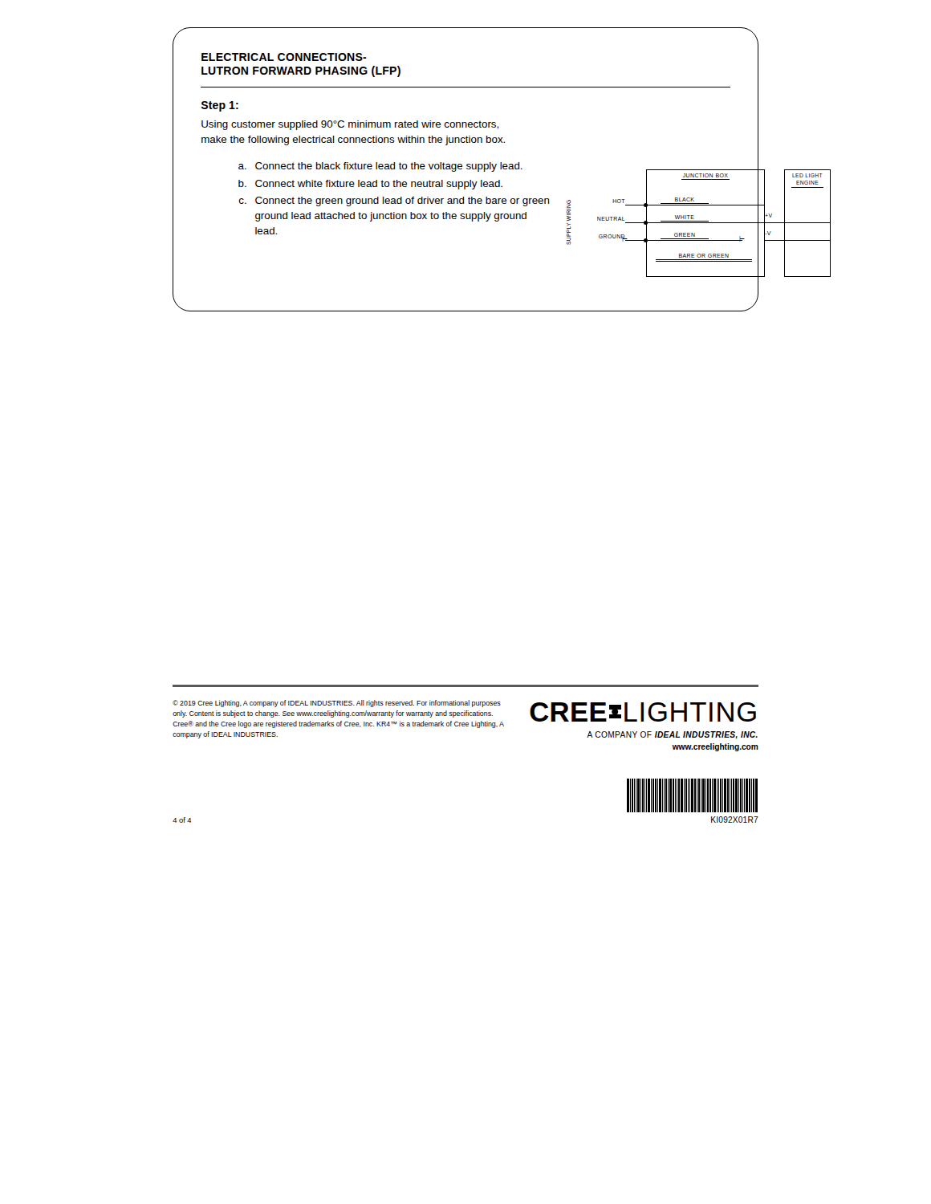Electrical Connections-
Lutron Forward Phasing (LFP)
Step 1:
Using customer supplied 90°C minimum rated wire connectors,
make the following electrical connections within the junction box.
Connect the black fixture lead to the voltage supply lead.
Connect white fixture lead to the neutral supply lead.
Connect the green ground lead of driver and the bare or green ground lead attached to junction box to the supply ground lead.
SUPPLY WIRING
JUNCTION BOX
LED LIGHT
ENGINE
HOT
NEUTRAL
GROUND
BLACK
WHITE
GREEN
BARE OR GREEN
+V
-V
⊢
⊢
© 2019 Cree Lighting, A company of IDEAL INDUSTRIES. All rights reserved. For informational purposes only. Content is subject to change. See www.creelighting.com/warranty for warranty and specifications. Cree® and the Cree logo are registered trademarks of Cree, Inc. KR4™ is a trademark of Cree Lighting, A company of IDEAL INDUSTRIES.
CREE LIGHTING
A COMPANY OF IDEAL INDUSTRIES, INC.
www.creelighting.com
4 of 4
KI092X01R7